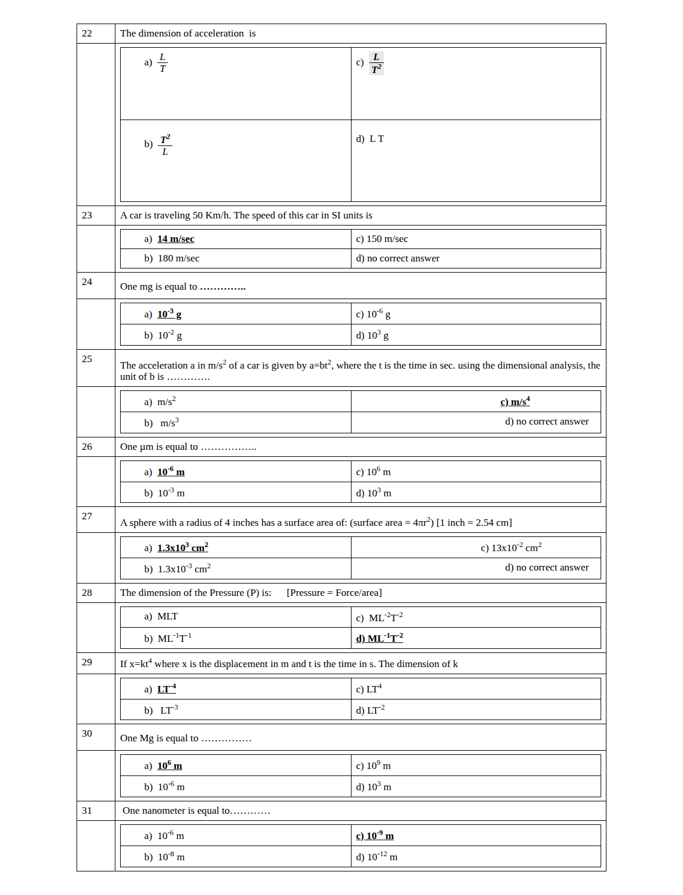| 22 | The dimension of acceleration is |
| | / a) L T / c) L T 2 / / b) T 2 L / d) L T / |
| 23 | A car is traveling 50 Km/h. The speed of this car in SI units is |
| | / a) 14 m/sec / c) 150 m/sec / / b) 180 m/sec / d) no correct answer / |
| 24 | One mg is equal to ………….. |
| | / a) 10 -3 g / c) 10 -6 g / / b) 10 -2 g / d) 10 3 g / |
| 25 | The acceleration a in m/s 2 of a car is given by a=bt 2 , where the t is the time in sec. using the dimensional analysis, the unit of b is …………. |
| | / a) m/s 2 / c) m/s 4 / / b) m/s 3 / d) no correct answer / |
| 26 | One µm is equal to …………….. |
| | / a) 10 -6 m / c) 10 6 m / / b) 10 -3 m / d) 10 3 m / |
| 27 | A sphere with a radius of 4 inches has a surface area of: (surface area = 4πr 2 ) [1 inch = 2.54 cm] |
| | / a) 1.3x10 3 cm 2 / c) 13x10 -2 cm 2 / / b) 1.3x10 -3 cm 2 / d) no correct answer / |
| 28 | The dimension of the Pressure (P) is: [Pressure = Force/area] |
| | / a) MLT / c) ML -2 T -2 / / b) ML -1 T -1 / d) ML -1 T -2 / |
| 29 | If x=kt 4 where x is the displacement in m and t is the time in s. The dimension of k |
| | / a) LT -4 / c) LT 4 / / b) LT -3 / d) LT -2 / |
| 30 | One Mg is equal to …………… |
| | / a) 10 6 m / c) 10 9 m / / b) 10 -6 m / d) 10 3 m / |
| 31 | One nanometer is equal to………… |
| | / a) 10 -6 m / c) 10 -9 m / / b) 10 -8 m / d) 10 -12 m / |